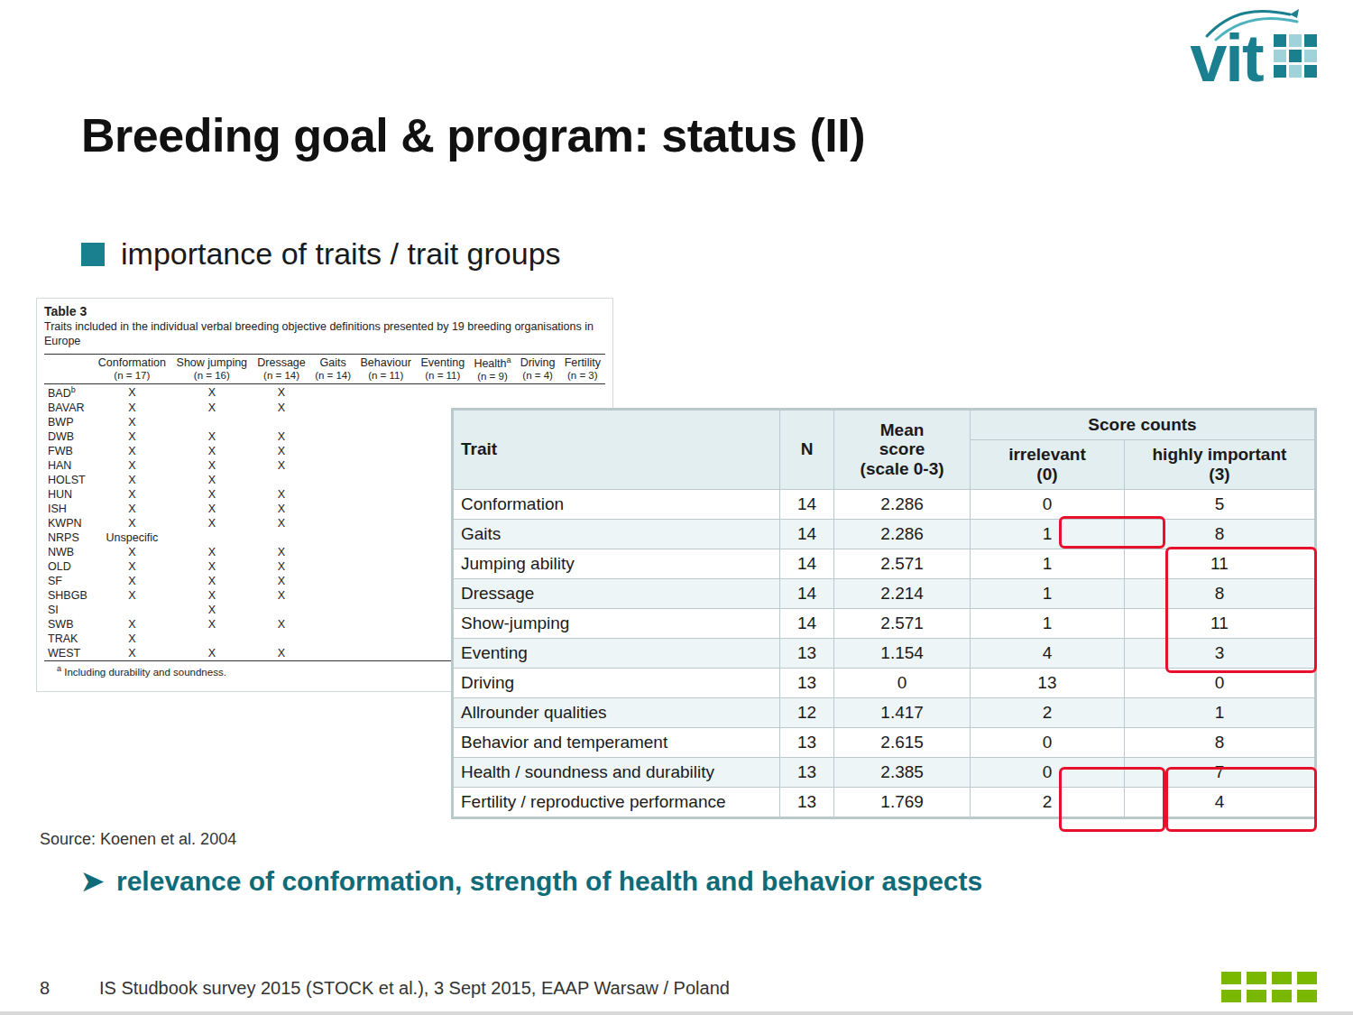vit
Breeding goal & program: status (II)
importance of traits / trait groups
Table 3
Traits included in the individual verbal breeding objective definitions presented by 19 breeding organisations in Europe
| | Conformation (n = 17) | Show jumping (n = 16) | Dressage (n = 14) | Gaits (n = 14) | Behaviour (n = 11) | Eventing (n = 11) | Health a (n = 9) | Driving (n = 4) | Fertility (n = 3) |
| --- | --- | --- | --- | --- | --- | --- | --- | --- | --- |
| BAD b | X | X | X | | | | | | |
| BAVAR | X | X | X | | | | | | |
| BWP | X | | | | | | | | |
| DWB | X | X | X | | | | | | |
| FWB | X | X | X | | | | | | |
| HAN | X | X | X | | | | | | |
| HOLST | X | X | | | | | | | |
| HUN | X | X | X | | | | | | |
| ISH | X | X | X | | | | | | |
| KWPN | X | X | X | | | | | | |
| NRPS | Unspecific | | | | | | | | |
| NWB | X | X | X | | | | | | |
| OLD | X | X | X | | | | | | |
| SF | X | X | X | | | | | | |
| SHBGB | X | X | X | | | | | | |
| SI | | X | | | | | | | |
| SWB | X | X | X | | | | | | |
| TRAK | X | | | | | | | | |
| WEST | X | X | X | | | | | | |
a Including durability and soundness.
Source: Koenen et al. 2004
| Trait | N | Mean score (scale 0-3) | Score counts |
| --- | --- | --- | --- |
| irrelevant (0) | highly important (3) |
| Conformation | 14 | 2.286 | 0 | 5 |
| Gaits | 14 | 2.286 | 1 | 8 |
| Jumping ability | 14 | 2.571 | 1 | 11 |
| Dressage | 14 | 2.214 | 1 | 8 |
| Show-jumping | 14 | 2.571 | 1 | 11 |
| Eventing | 13 | 1.154 | 4 | 3 |
| Driving | 13 | 0 | 13 | 0 |
| Allrounder qualities | 12 | 1.417 | 2 | 1 |
| Behavior and temperament | 13 | 2.615 | 0 | 8 |
| Health / soundness and durability | 13 | 2.385 | 0 | 7 |
| Fertility / reproductive performance | 13 | 1.769 | 2 | 4 |
➤ relevance of conformation, strength of health and behavior aspects
8
IS Studbook survey 2015 (STOCK et al.), 3 Sept 2015, EAAP Warsaw / Poland